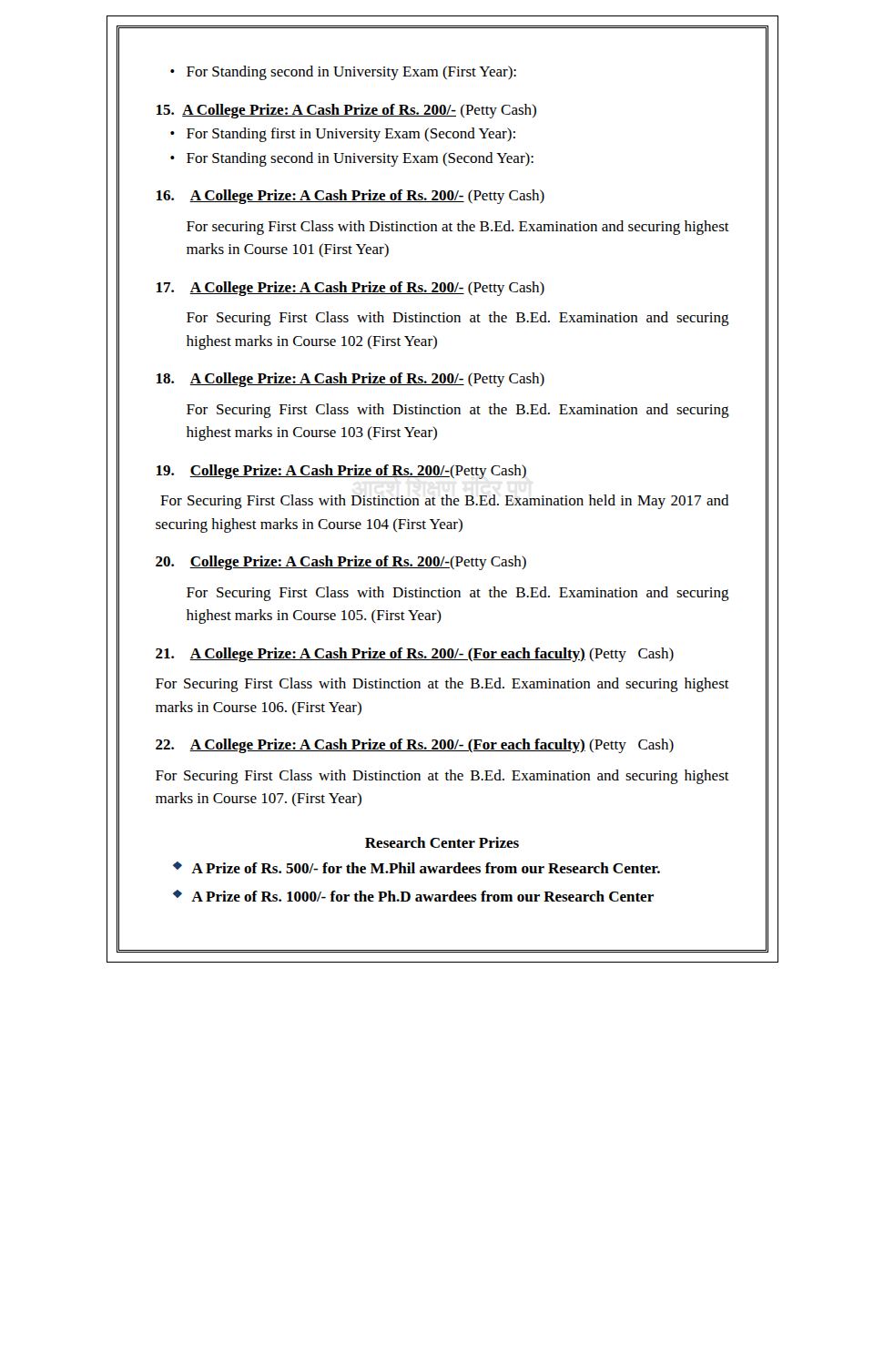आदर्श शिक्षण मंदिर पुणे
For Standing second in University Exam (First Year):
15. A College Prize: A Cash Prize of Rs. 200/- (Petty Cash)
For Standing first in University Exam (Second Year):
For Standing second in University Exam (Second Year):
16. A College Prize: A Cash Prize of Rs. 200/- (Petty Cash)
For securing First Class with Distinction at the B.Ed. Examination and securing highest marks in Course 101 (First Year)
17. A College Prize: A Cash Prize of Rs. 200/- (Petty Cash)
For Securing First Class with Distinction at the B.Ed. Examination and securing highest marks in Course 102 (First Year)
18. A College Prize: A Cash Prize of Rs. 200/- (Petty Cash)
For Securing First Class with Distinction at the B.Ed. Examination and securing highest marks in Course 103 (First Year)
19. College Prize: A Cash Prize of Rs. 200/-(Petty Cash)
For Securing First Class with Distinction at the B.Ed. Examination held in May 2017 and securing highest marks in Course 104 (First Year)
20. College Prize: A Cash Prize of Rs. 200/-(Petty Cash)
For Securing First Class with Distinction at the B.Ed. Examination and securing highest marks in Course 105. (First Year)
21. A College Prize: A Cash Prize of Rs. 200/- (For each faculty) (Petty Cash)
For Securing First Class with Distinction at the B.Ed. Examination and securing highest marks in Course 106. (First Year)
22. A College Prize: A Cash Prize of Rs. 200/- (For each faculty) (Petty Cash)
For Securing First Class with Distinction at the B.Ed. Examination and securing highest marks in Course 107. (First Year)
Research Center Prizes
A Prize of Rs. 500/- for the M.Phil awardees from our Research Center.
A Prize of Rs. 1000/- for the Ph.D awardees from our Research Center